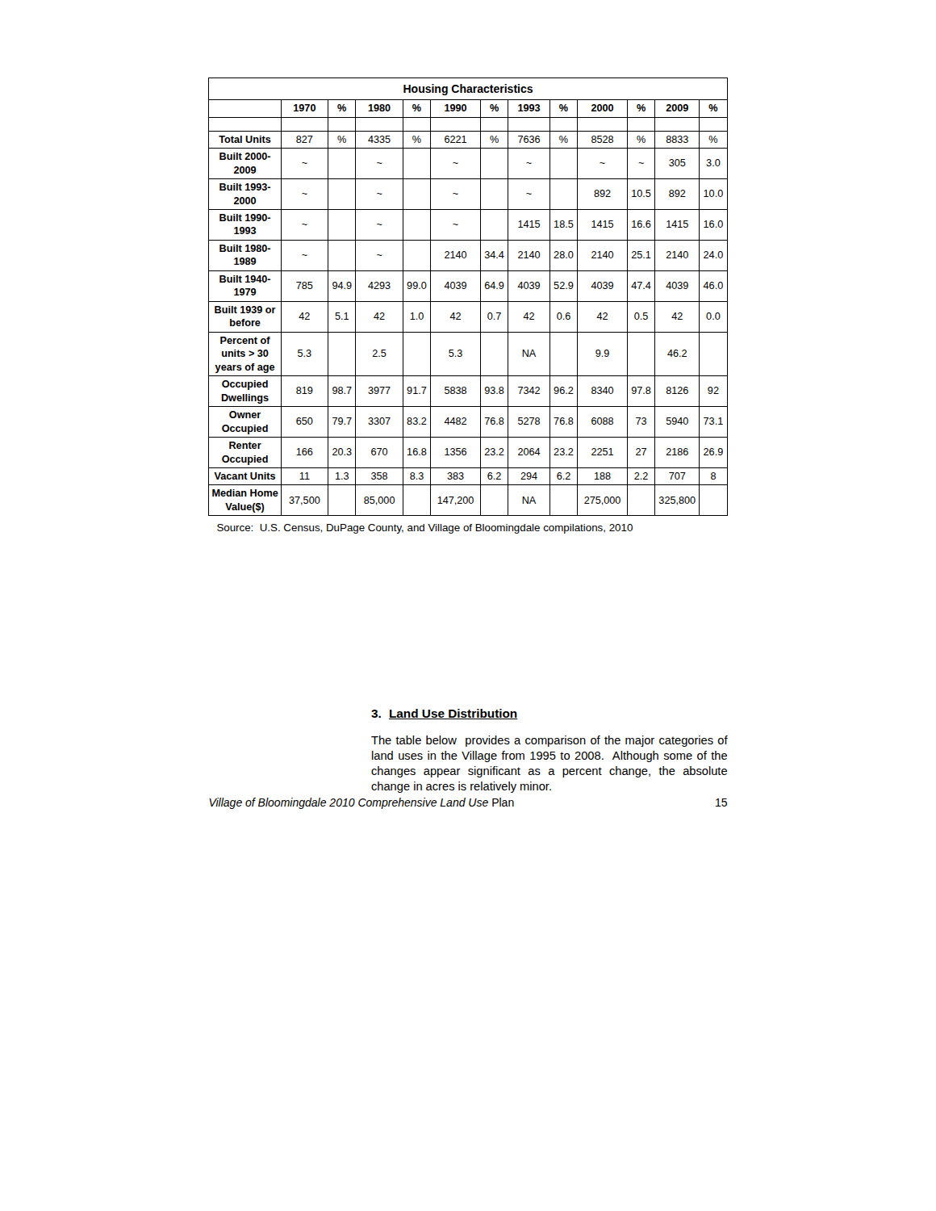| Housing Characteristics |
| --- |
| | 1970 | % | 1980 | % | 1990 | % | 1993 | % | 2000 | % | 2009 | % |
| Total Units | 827 | % | 4335 | % | 6221 | % | 7636 | % | 8528 | % | 8833 | % |
| Built 2000-2009 | ~ | | ~ | | ~ | | ~ | | ~ | ~ | 305 | 3.0 |
| Built 1993-2000 | ~ | | ~ | | ~ | | ~ | | 892 | 10.5 | 892 | 10.0 |
| Built 1990-1993 | ~ | | ~ | | ~ | | 1415 | 18.5 | 1415 | 16.6 | 1415 | 16.0 |
| Built 1980-1989 | ~ | | ~ | | 2140 | 34.4 | 2140 | 28.0 | 2140 | 25.1 | 2140 | 24.0 |
| Built 1940-1979 | 785 | 94.9 | 4293 | 99.0 | 4039 | 64.9 | 4039 | 52.9 | 4039 | 47.4 | 4039 | 46.0 |
| Built 1939 or before | 42 | 5.1 | 42 | 1.0 | 42 | 0.7 | 42 | 0.6 | 42 | 0.5 | 42 | 0.0 |
| Percent of units > 30 years of age | 5.3 | | 2.5 | | 5.3 | | NA | | 9.9 | | 46.2 | |
| Occupied Dwellings | 819 | 98.7 | 3977 | 91.7 | 5838 | 93.8 | 7342 | 96.2 | 8340 | 97.8 | 8126 | 92 |
| Owner Occupied | 650 | 79.7 | 3307 | 83.2 | 4482 | 76.8 | 5278 | 76.8 | 6088 | 73 | 5940 | 73.1 |
| Renter Occupied | 166 | 20.3 | 670 | 16.8 | 1356 | 23.2 | 2064 | 23.2 | 2251 | 27 | 2186 | 26.9 |
| Vacant Units | 11 | 1.3 | 358 | 8.3 | 383 | 6.2 | 294 | 6.2 | 188 | 2.2 | 707 | 8 |
| Median Home Value($) | 37,500 | | 85,000 | | 147,200 | | NA | | 275,000 | | 325,800 | |
Source: U.S. Census, DuPage County, and Village of Bloomingdale compilations, 2010
3. Land Use Distribution
The table below provides a comparison of the major categories of land uses in the Village from 1995 to 2008. Although some of the changes appear significant as a percent change, the absolute change in acres is relatively minor.
Village of Bloomingdale 2010 Comprehensive Land Use Plan
15